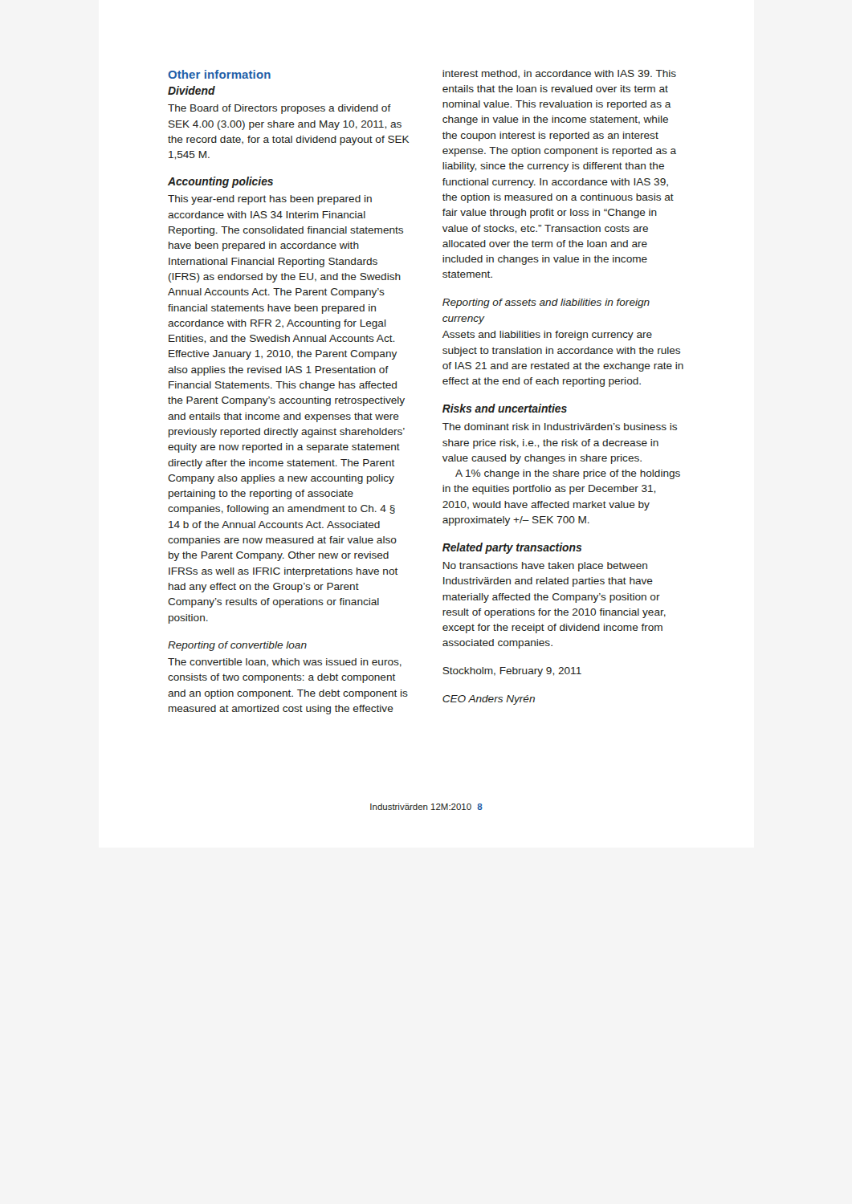Other information
Dividend
The Board of Directors proposes a dividend of SEK 4.00 (3.00) per share and May 10, 2011, as the record date, for a total dividend payout of SEK 1,545 M.
Accounting policies
This year-end report has been prepared in accordance with IAS 34 Interim Financial Reporting. The consolidated financial statements have been prepared in accordance with International Financial Reporting Standards (IFRS) as endorsed by the EU, and the Swedish Annual Accounts Act. The Parent Company’s financial statements have been prepared in accordance with RFR 2, Accounting for Legal Entities, and the Swedish Annual Accounts Act. Effective January 1, 2010, the Parent Company also applies the revised IAS 1 Presentation of Financial Statements. This change has affected the Parent Company’s accounting retrospectively and entails that income and expenses that were previously reported directly against shareholders’ equity are now reported in a separate statement directly after the income statement. The Parent Company also applies a new accounting policy pertaining to the reporting of associate companies, following an amendment to Ch. 4 § 14 b of the Annual Accounts Act. Associated companies are now measured at fair value also by the Parent Company. Other new or revised IFRSs as well as IFRIC interpretations have not had any effect on the Group’s or Parent Company’s results of operations or financial position.
Reporting of convertible loan
The convertible loan, which was issued in euros, consists of two components: a debt component and an option component. The debt component is measured at amortized cost using the effective interest method, in accordance with IAS 39. This entails that the loan is revalued over its term at nominal value. This revaluation is reported as a change in value in the income statement, while the coupon interest is reported as an interest expense. The option component is reported as a liability, since the currency is different than the functional currency. In accordance with IAS 39, the option is measured on a continuous basis at fair value through profit or loss in “Change in value of stocks, etc.” Transaction costs are allocated over the term of the loan and are included in changes in value in the income statement.
Reporting of assets and liabilities in foreign currency
Assets and liabilities in foreign currency are subject to translation in accordance with the rules of IAS 21 and are restated at the exchange rate in effect at the end of each reporting period.
Risks and uncertainties
The dominant risk in Industrivärden’s business is share price risk, i.e., the risk of a decrease in value caused by changes in share prices.
A 1% change in the share price of the holdings in the equities portfolio as per December 31, 2010, would have affected market value by approximately +/– SEK 700 M.
Related party transactions
No transactions have taken place between Industrivärden and related parties that have materially affected the Company’s position or result of operations for the 2010 financial year, except for the receipt of dividend income from associated companies.
Stockholm, February 9, 2011
CEO Anders Nyrén
Industrivärden 12M:2010 8